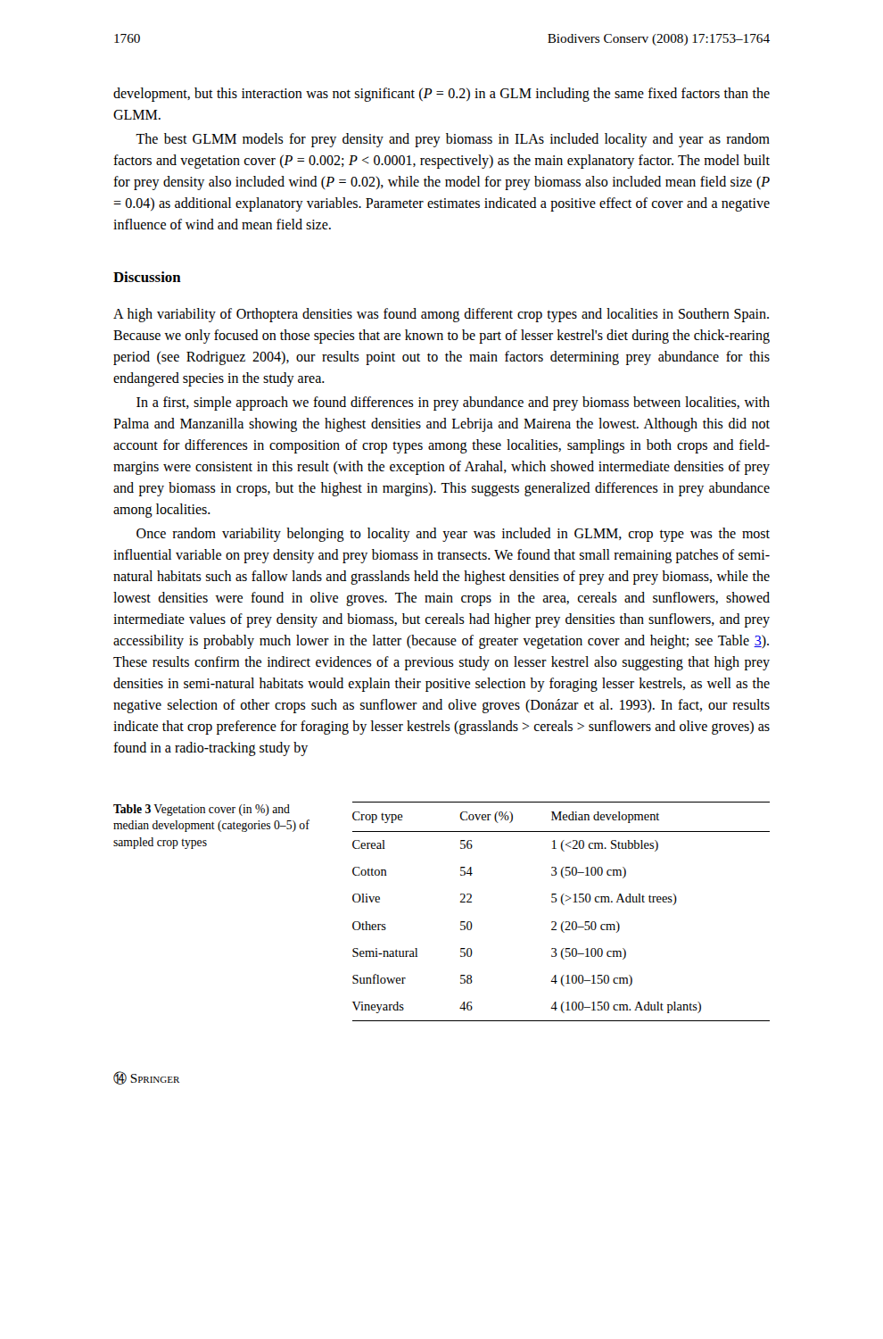1760 Biodivers Conserv (2008) 17:1753–1764
development, but this interaction was not significant (P = 0.2) in a GLM including the same fixed factors than the GLMM.
The best GLMM models for prey density and prey biomass in ILAs included locality and year as random factors and vegetation cover (P = 0.002; P < 0.0001, respectively) as the main explanatory factor. The model built for prey density also included wind (P = 0.02), while the model for prey biomass also included mean field size (P = 0.04) as additional explanatory variables. Parameter estimates indicated a positive effect of cover and a negative influence of wind and mean field size.
Discussion
A high variability of Orthoptera densities was found among different crop types and localities in Southern Spain. Because we only focused on those species that are known to be part of lesser kestrel's diet during the chick-rearing period (see Rodriguez 2004), our results point out to the main factors determining prey abundance for this endangered species in the study area.
In a first, simple approach we found differences in prey abundance and prey biomass between localities, with Palma and Manzanilla showing the highest densities and Lebrija and Mairena the lowest. Although this did not account for differences in composition of crop types among these localities, samplings in both crops and field-margins were consistent in this result (with the exception of Arahal, which showed intermediate densities of prey and prey biomass in crops, but the highest in margins). This suggests generalized differences in prey abundance among localities.
Once random variability belonging to locality and year was included in GLMM, crop type was the most influential variable on prey density and prey biomass in transects. We found that small remaining patches of semi-natural habitats such as fallow lands and grasslands held the highest densities of prey and prey biomass, while the lowest densities were found in olive groves. The main crops in the area, cereals and sunflowers, showed intermediate values of prey density and biomass, but cereals had higher prey densities than sunflowers, and prey accessibility is probably much lower in the latter (because of greater vegetation cover and height; see Table 3). These results confirm the indirect evidences of a previous study on lesser kestrel also suggesting that high prey densities in semi-natural habitats would explain their positive selection by foraging lesser kestrels, as well as the negative selection of other crops such as sunflower and olive groves (Donázar et al. 1993). In fact, our results indicate that crop preference for foraging by lesser kestrels (grasslands > cereals > sunflowers and olive groves) as found in a radio-tracking study by
Table 3 Vegetation cover (in %) and median development (categories 0–5) of sampled crop types
| Crop type | Cover (%) | Median development |
| --- | --- | --- |
| Cereal | 56 | 1 (<20 cm. Stubbles) |
| Cotton | 54 | 3 (50–100 cm) |
| Olive | 22 | 5 (>150 cm. Adult trees) |
| Others | 50 | 2 (20–50 cm) |
| Semi-natural | 50 | 3 (50–100 cm) |
| Sunflower | 58 | 4 (100–150 cm) |
| Vineyards | 46 | 4 (100–150 cm. Adult plants) |
⑭ Springer